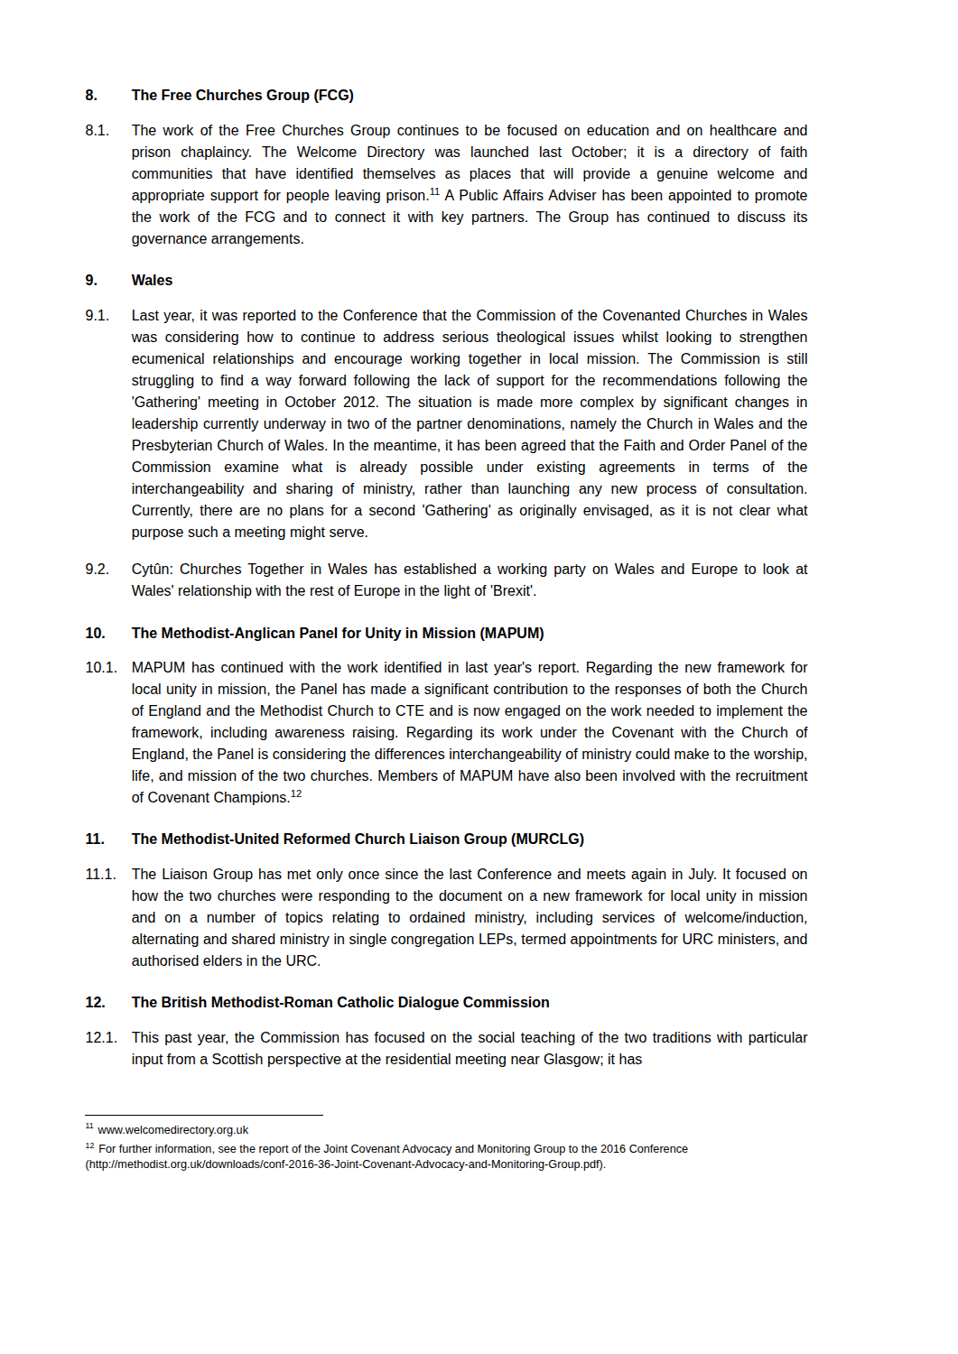8. The Free Churches Group (FCG)
8.1. The work of the Free Churches Group continues to be focused on education and on healthcare and prison chaplaincy. The Welcome Directory was launched last October; it is a directory of faith communities that have identified themselves as places that will provide a genuine welcome and appropriate support for people leaving prison.11 A Public Affairs Adviser has been appointed to promote the work of the FCG and to connect it with key partners. The Group has continued to discuss its governance arrangements.
9. Wales
9.1. Last year, it was reported to the Conference that the Commission of the Covenanted Churches in Wales was considering how to continue to address serious theological issues whilst looking to strengthen ecumenical relationships and encourage working together in local mission. The Commission is still struggling to find a way forward following the lack of support for the recommendations following the 'Gathering' meeting in October 2012. The situation is made more complex by significant changes in leadership currently underway in two of the partner denominations, namely the Church in Wales and the Presbyterian Church of Wales. In the meantime, it has been agreed that the Faith and Order Panel of the Commission examine what is already possible under existing agreements in terms of the interchangeability and sharing of ministry, rather than launching any new process of consultation. Currently, there are no plans for a second 'Gathering' as originally envisaged, as it is not clear what purpose such a meeting might serve.
9.2. Cytûn: Churches Together in Wales has established a working party on Wales and Europe to look at Wales' relationship with the rest of Europe in the light of 'Brexit'.
10. The Methodist-Anglican Panel for Unity in Mission (MAPUM)
10.1. MAPUM has continued with the work identified in last year's report. Regarding the new framework for local unity in mission, the Panel has made a significant contribution to the responses of both the Church of England and the Methodist Church to CTE and is now engaged on the work needed to implement the framework, including awareness raising. Regarding its work under the Covenant with the Church of England, the Panel is considering the differences interchangeability of ministry could make to the worship, life, and mission of the two churches. Members of MAPUM have also been involved with the recruitment of Covenant Champions.12
11. The Methodist-United Reformed Church Liaison Group (MURCLG)
11.1. The Liaison Group has met only once since the last Conference and meets again in July. It focused on how the two churches were responding to the document on a new framework for local unity in mission and on a number of topics relating to ordained ministry, including services of welcome/induction, alternating and shared ministry in single congregation LEPs, termed appointments for URC ministers, and authorised elders in the URC.
12. The British Methodist-Roman Catholic Dialogue Commission
12.1. This past year, the Commission has focused on the social teaching of the two traditions with particular input from a Scottish perspective at the residential meeting near Glasgow; it has
11 www.welcomedirectory.org.uk
12 For further information, see the report of the Joint Covenant Advocacy and Monitoring Group to the 2016 Conference (http://methodist.org.uk/downloads/conf-2016-36-Joint-Covenant-Advocacy-and-Monitoring-Group.pdf).